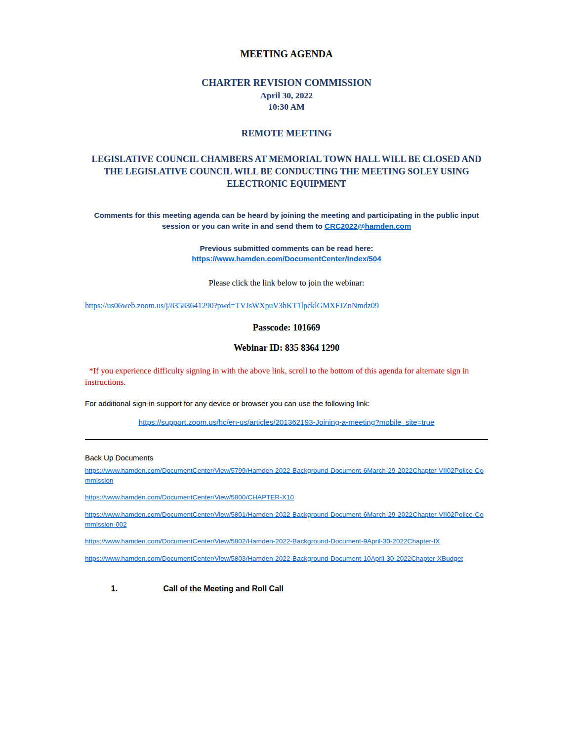MEETING AGENDA
CHARTER REVISION COMMISSION
April 30, 2022
10:30 AM
REMOTE MEETING
LEGISLATIVE COUNCIL CHAMBERS AT MEMORIAL TOWN HALL WILL BE CLOSED AND THE LEGISLATIVE COUNCIL WILL BE CONDUCTING THE MEETING SOLEY USING ELECTRONIC EQUIPMENT
Comments for this meeting agenda can be heard by joining the meeting and participating in the public input session or you can write in and send them to CRC2022@hamden.com
Previous submitted comments can be read here:
https://www.hamden.com/DocumentCenter/Index/504
Please click the link below to join the webinar:
https://us06web.zoom.us/j/83583641290?pwd=TVJsWXpuV3hKT1lpcklGMXFJZnNmdz09
Passcode: 101669
Webinar ID: 835 8364 1290
*If you experience difficulty signing in with the above link, scroll to the bottom of this agenda for alternate sign in instructions.
For additional sign-in support for any device or browser you can use the following link:
https://support.zoom.us/hc/en-us/articles/201362193-Joining-a-meeting?mobile_site=true
Back Up Documents
https://www.hamden.com/DocumentCenter/View/5799/Hamden-2022-Background-Document-6March-29-2022Chapter-VII02Police-Commission
https://www.hamden.com/DocumentCenter/View/5800/CHAPTER-X10
https://www.hamden.com/DocumentCenter/View/5801/Hamden-2022-Background-Document-6March-29-2022Chapter-VII02Police-Commission-002
https://www.hamden.com/DocumentCenter/View/5802/Hamden-2022-Background-Document-9April-30-2022Chapter-IX
https://www.hamden.com/DocumentCenter/View/5803/Hamden-2022-Background-Document-10April-30-2022Chapter-XBudget
| 1. | Call of the Meeting and Roll Call |